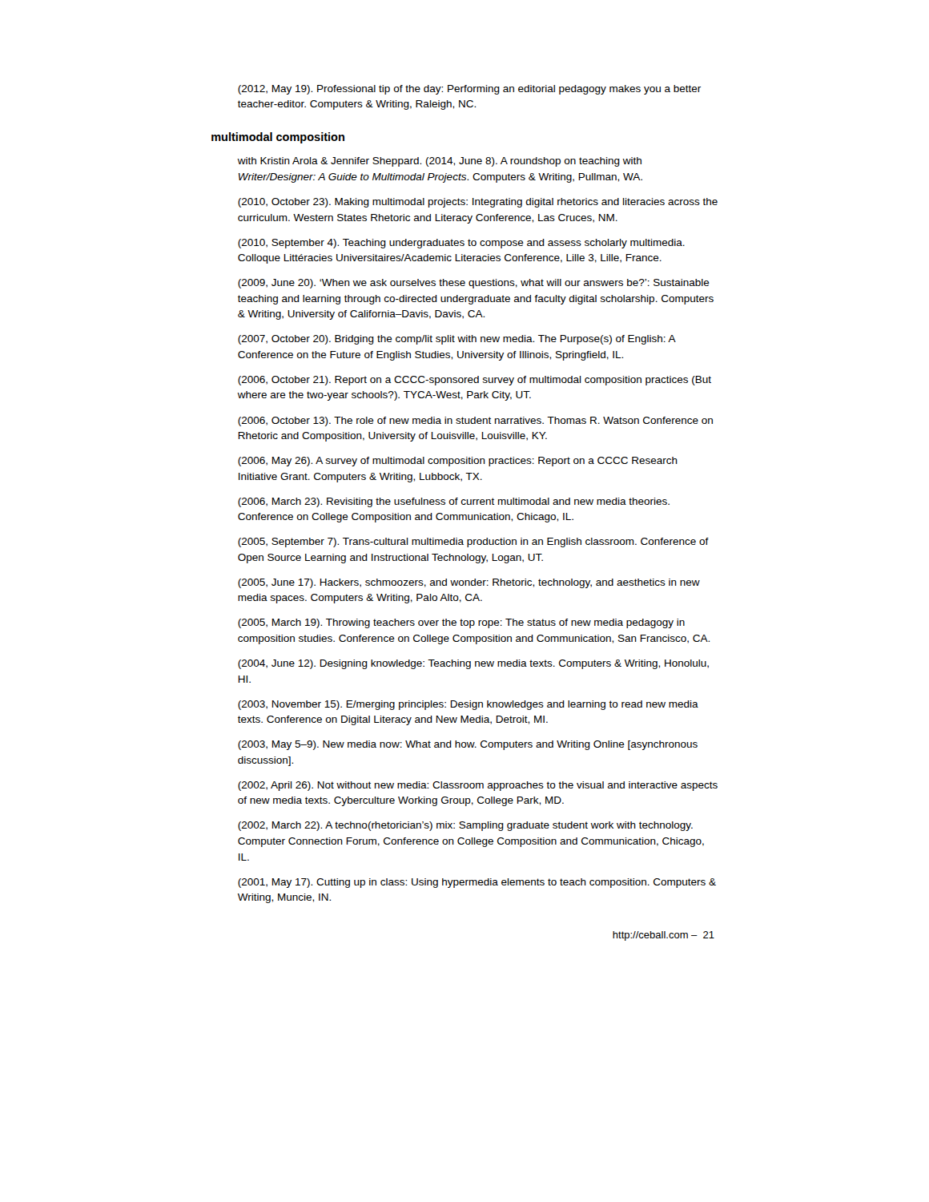(2012, May 19). Professional tip of the day: Performing an editorial pedagogy makes you a better teacher-editor. Computers & Writing, Raleigh, NC.
multimodal composition
with Kristin Arola & Jennifer Sheppard. (2014, June 8). A roundshop on teaching with Writer/Designer: A Guide to Multimodal Projects. Computers & Writing, Pullman, WA.
(2010, October 23). Making multimodal projects: Integrating digital rhetorics and literacies across the curriculum. Western States Rhetoric and Literacy Conference, Las Cruces, NM.
(2010, September 4). Teaching undergraduates to compose and assess scholarly multimedia. Colloque Littéracies Universitaires/Academic Literacies Conference, Lille 3, Lille, France.
(2009, June 20). ‘When we ask ourselves these questions, what will our answers be?’: Sustainable teaching and learning through co-directed undergraduate and faculty digital scholarship. Computers & Writing, University of California–Davis, Davis, CA.
(2007, October 20). Bridging the comp/lit split with new media. The Purpose(s) of English: A Conference on the Future of English Studies, University of Illinois, Springfield, IL.
(2006, October 21). Report on a CCCC-sponsored survey of multimodal composition practices (But where are the two-year schools?). TYCA-West, Park City, UT.
(2006, October 13). The role of new media in student narratives. Thomas R. Watson Conference on Rhetoric and Composition, University of Louisville, Louisville, KY.
(2006, May 26). A survey of multimodal composition practices: Report on a CCCC Research Initiative Grant. Computers & Writing, Lubbock, TX.
(2006, March 23). Revisiting the usefulness of current multimodal and new media theories. Conference on College Composition and Communication, Chicago, IL.
(2005, September 7). Trans-cultural multimedia production in an English classroom. Conference of Open Source Learning and Instructional Technology, Logan, UT.
(2005, June 17). Hackers, schmoozers, and wonder: Rhetoric, technology, and aesthetics in new media spaces. Computers & Writing, Palo Alto, CA.
(2005, March 19). Throwing teachers over the top rope: The status of new media pedagogy in composition studies. Conference on College Composition and Communication, San Francisco, CA.
(2004, June 12). Designing knowledge: Teaching new media texts. Computers & Writing, Honolulu, HI.
(2003, November 15). E/merging principles: Design knowledges and learning to read new media texts. Conference on Digital Literacy and New Media, Detroit, MI.
(2003, May 5–9). New media now: What and how. Computers and Writing Online [asynchronous discussion].
(2002, April 26). Not without new media: Classroom approaches to the visual and interactive aspects of new media texts. Cyberculture Working Group, College Park, MD.
(2002, March 22). A techno(rhetorician’s) mix: Sampling graduate student work with technology. Computer Connection Forum, Conference on College Composition and Communication, Chicago, IL.
(2001, May 17). Cutting up in class: Using hypermedia elements to teach composition. Computers & Writing, Muncie, IN.
http://ceball.com – 21